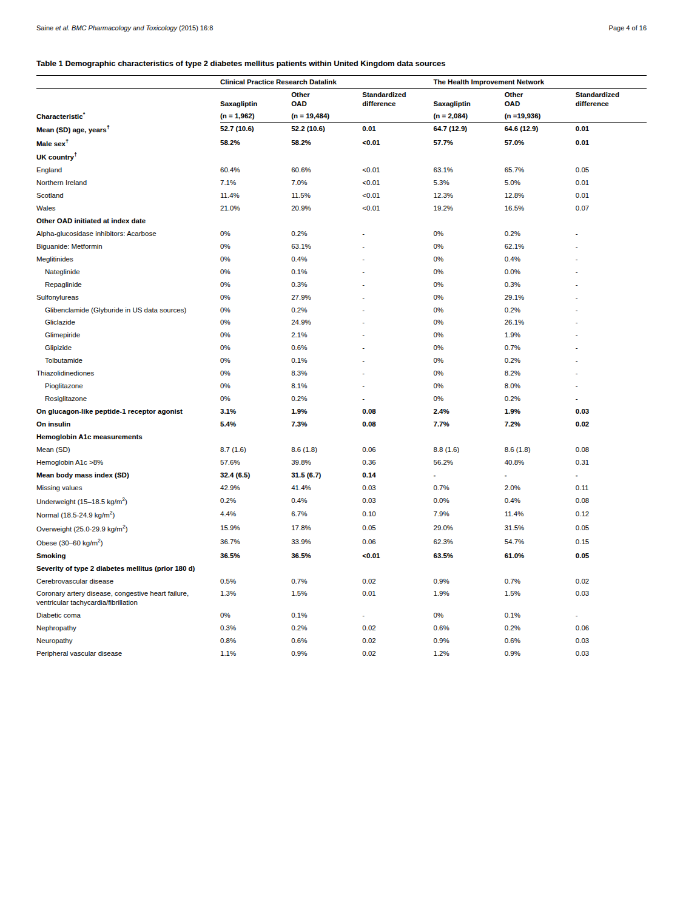Saine et al. BMC Pharmacology and Toxicology (2015) 16:8
Page 4 of 16
Table 1 Demographic characteristics of type 2 diabetes mellitus patients within United Kingdom data sources
| | Clinical Practice Research Datalink | The Health Improvement Network |
| --- | --- | --- |
| Characteristic * | Saxagliptin | Other OAD | Standardized difference | Saxagliptin | Other OAD | Standardized difference |
| (n = 1,962) | (n = 19,484) | | (n = 2,084) | (n =19,936) | |
| Mean (SD) age, years † | 52.7 (10.6) | 52.2 (10.6) | 0.01 | 64.7 (12.9) | 64.6 (12.9) | 0.01 |
| Male sex † | 58.2% | 58.2% | <0.01 | 57.7% | 57.0% | 0.01 |
| UK country † | | | | | | |
| England | 60.4% | 60.6% | <0.01 | 63.1% | 65.7% | 0.05 |
| Northern Ireland | 7.1% | 7.0% | <0.01 | 5.3% | 5.0% | 0.01 |
| Scotland | 11.4% | 11.5% | <0.01 | 12.3% | 12.8% | 0.01 |
| Wales | 21.0% | 20.9% | <0.01 | 19.2% | 16.5% | 0.07 |
| Other OAD initiated at index date | | | | | | |
| Alpha-glucosidase inhibitors: Acarbose | 0% | 0.2% | - | 0% | 0.2% | - |
| Biguanide: Metformin | 0% | 63.1% | - | 0% | 62.1% | - |
| Meglitinides | 0% | 0.4% | - | 0% | 0.4% | - |
| Nateglinide | 0% | 0.1% | - | 0% | 0.0% | - |
| Repaglinide | 0% | 0.3% | - | 0% | 0.3% | - |
| Sulfonylureas | 0% | 27.9% | - | 0% | 29.1% | - |
| Glibenclamide (Glyburide in US data sources) | 0% | 0.2% | - | 0% | 0.2% | - |
| Gliclazide | 0% | 24.9% | - | 0% | 26.1% | - |
| Glimepiride | 0% | 2.1% | - | 0% | 1.9% | - |
| Glipizide | 0% | 0.6% | - | 0% | 0.7% | - |
| Tolbutamide | 0% | 0.1% | - | 0% | 0.2% | - |
| Thiazolidinediones | 0% | 8.3% | - | 0% | 8.2% | - |
| Pioglitazone | 0% | 8.1% | - | 0% | 8.0% | - |
| Rosiglitazone | 0% | 0.2% | - | 0% | 0.2% | - |
| On glucagon-like peptide-1 receptor agonist | 3.1% | 1.9% | 0.08 | 2.4% | 1.9% | 0.03 |
| On insulin | 5.4% | 7.3% | 0.08 | 7.7% | 7.2% | 0.02 |
| Hemoglobin A1c measurements | | | | | | |
| Mean (SD) | 8.7 (1.6) | 8.6 (1.8) | 0.06 | 8.8 (1.6) | 8.6 (1.8) | 0.08 |
| Hemoglobin A1c >8% | 57.6% | 39.8% | 0.36 | 56.2% | 40.8% | 0.31 |
| Mean body mass index (SD) | 32.4 (6.5) | 31.5 (6.7) | 0.14 | - | - | - |
| Missing values | 42.9% | 41.4% | 0.03 | 0.7% | 2.0% | 0.11 |
| Underweight (15–18.5 kg/m 2 ) | 0.2% | 0.4% | 0.03 | 0.0% | 0.4% | 0.08 |
| Normal (18.5-24.9 kg/m 2 ) | 4.4% | 6.7% | 0.10 | 7.9% | 11.4% | 0.12 |
| Overweight (25.0-29.9 kg/m 2 ) | 15.9% | 17.8% | 0.05 | 29.0% | 31.5% | 0.05 |
| Obese (30–60 kg/m 2 ) | 36.7% | 33.9% | 0.06 | 62.3% | 54.7% | 0.15 |
| Smoking | 36.5% | 36.5% | <0.01 | 63.5% | 61.0% | 0.05 |
| Severity of type 2 diabetes mellitus (prior 180 d) | | | | | | |
| Cerebrovascular disease | 0.5% | 0.7% | 0.02 | 0.9% | 0.7% | 0.02 |
| Coronary artery disease, congestive heart failure, ventricular tachycardia/fibrillation | 1.3% | 1.5% | 0.01 | 1.9% | 1.5% | 0.03 |
| Diabetic coma | 0% | 0.1% | - | 0% | 0.1% | - |
| Nephropathy | 0.3% | 0.2% | 0.02 | 0.6% | 0.2% | 0.06 |
| Neuropathy | 0.8% | 0.6% | 0.02 | 0.9% | 0.6% | 0.03 |
| Peripheral vascular disease | 1.1% | 0.9% | 0.02 | 1.2% | 0.9% | 0.03 |